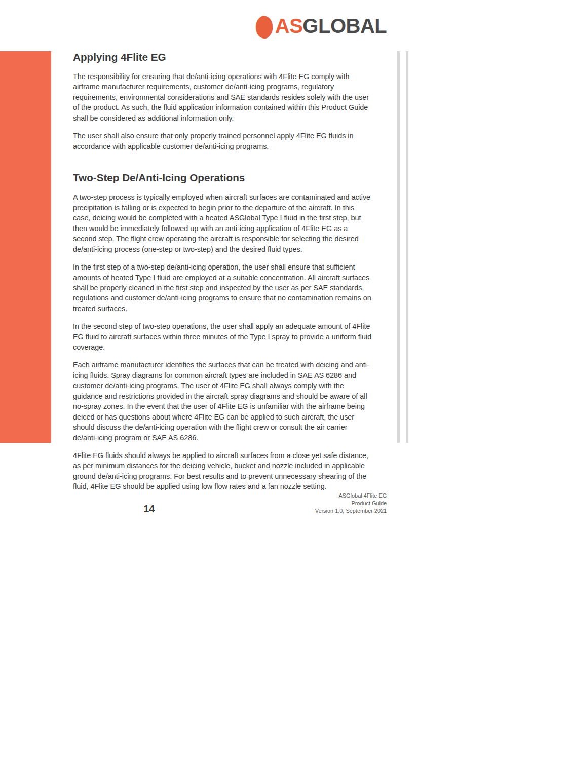⬤AS GLOBAL
Applying 4Flite EG
The responsibility for ensuring that de/anti-icing operations with 4Flite EG comply with airframe manufacturer requirements, customer de/anti-icing programs, regulatory requirements, environmental considerations and SAE standards resides solely with the user of the product. As such, the fluid application information contained within this Product Guide shall be considered as additional information only.
The user shall also ensure that only properly trained personnel apply 4Flite EG fluids in accordance with applicable customer de/anti-icing programs.
Two-Step De/Anti-Icing Operations
A two-step process is typically employed when aircraft surfaces are contaminated and active precipitation is falling or is expected to begin prior to the departure of the aircraft. In this case, deicing would be completed with a heated ASGlobal Type I fluid in the first step, but then would be immediately followed up with an anti-icing application of 4Flite EG as a second step. The flight crew operating the aircraft is responsible for selecting the desired de/anti-icing process (one-step or two-step) and the desired fluid types.
In the first step of a two-step de/anti-icing operation, the user shall ensure that sufficient amounts of heated Type I fluid are employed at a suitable concentration. All aircraft surfaces shall be properly cleaned in the first step and inspected by the user as per SAE standards, regulations and customer de/anti-icing programs to ensure that no contamination remains on treated surfaces.
In the second step of two-step operations, the user shall apply an adequate amount of 4Flite EG fluid to aircraft surfaces within three minutes of the Type I spray to provide a uniform fluid coverage.
Each airframe manufacturer identifies the surfaces that can be treated with deicing and anti-icing fluids. Spray diagrams for common aircraft types are included in SAE AS 6286 and customer de/anti-icing programs. The user of 4Flite EG shall always comply with the guidance and restrictions provided in the aircraft spray diagrams and should be aware of all no-spray zones. In the event that the user of 4Flite EG is unfamiliar with the airframe being deiced or has questions about where 4Flite EG can be applied to such aircraft, the user should discuss the de/anti-icing operation with the flight crew or consult the air carrier de/anti-icing program or SAE AS 6286.
4Flite EG fluids should always be applied to aircraft surfaces from a close yet safe distance, as per minimum distances for the deicing vehicle, bucket and nozzle included in applicable ground de/anti-icing programs. For best results and to prevent unnecessary shearing of the fluid, 4Flite EG should be applied using low flow rates and a fan nozzle setting.
14
ASGlobal 4Flite EG
Product Guide
Version 1.0, September 2021